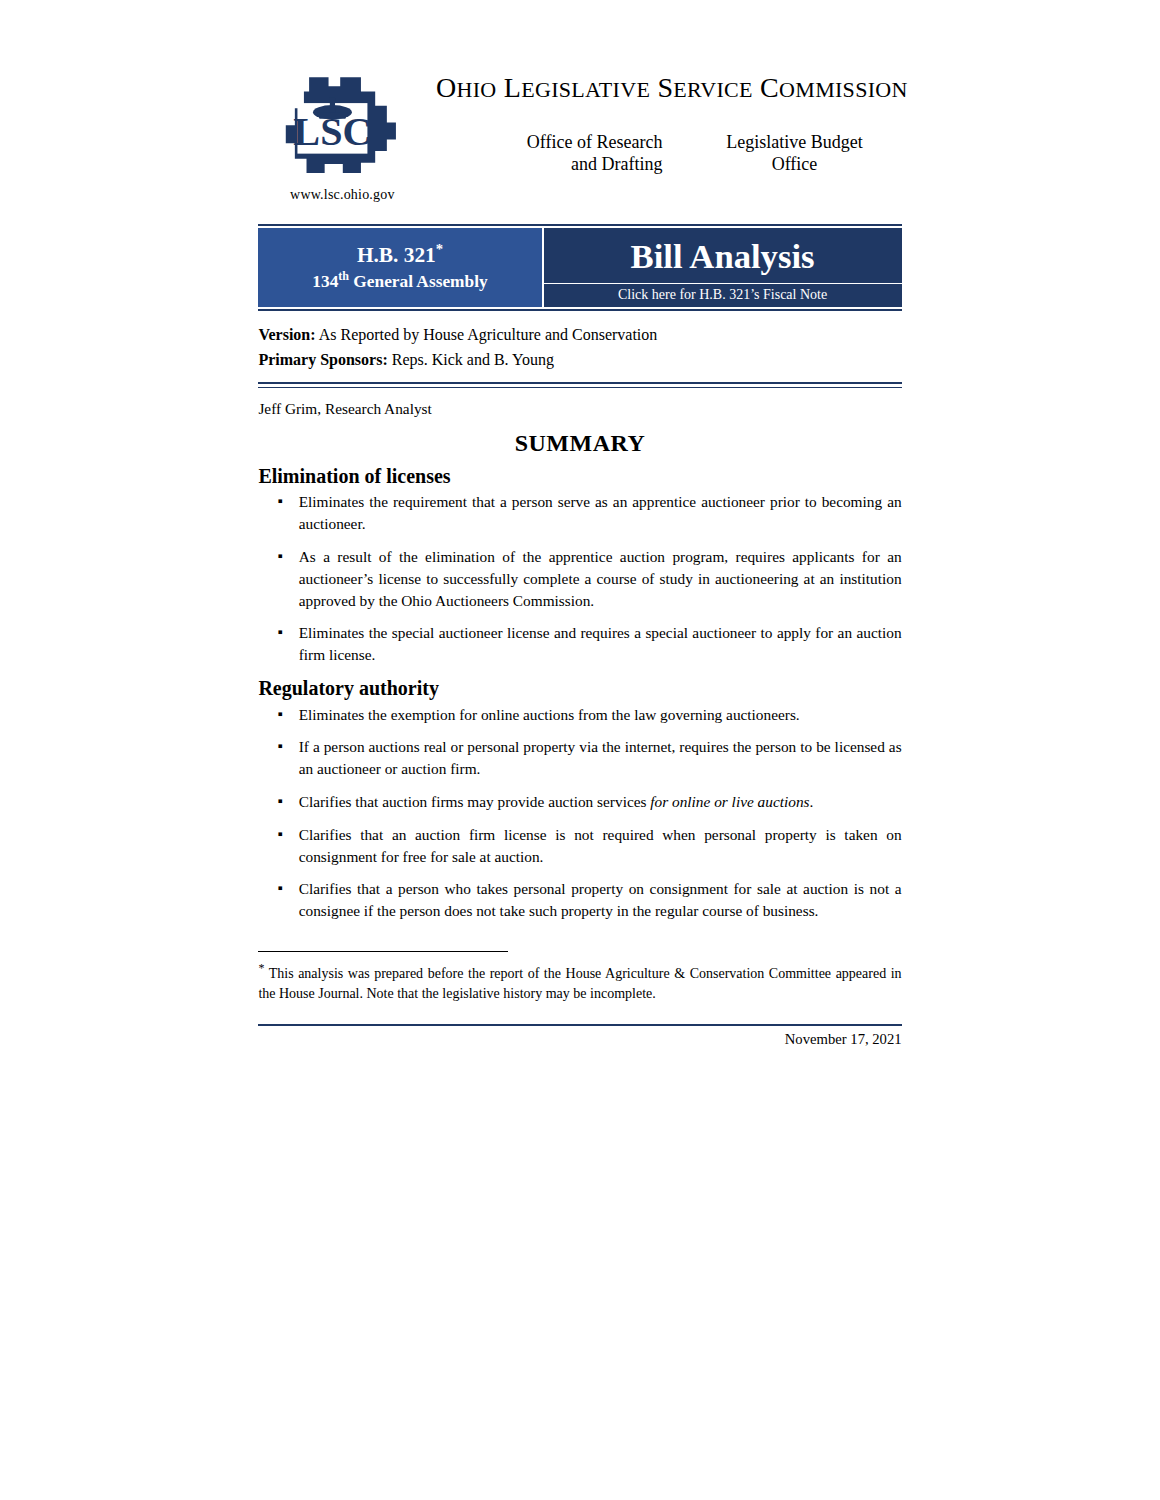LSC
www.lsc.ohio.gov
OHIO LEGISLATIVE SERVICE COMMISSION
Office of Research
and Drafting
Legislative Budget
Office
H.B. 321*
134th General Assembly
Bill Analysis
Click here for H.B. 321’s Fiscal Note
Version: As Reported by House Agriculture and Conservation
Primary Sponsors: Reps. Kick and B. Young
Jeff Grim, Research Analyst
SUMMARY
Elimination of licenses
Eliminates the requirement that a person serve as an apprentice auctioneer prior to becoming an auctioneer.
As a result of the elimination of the apprentice auction program, requires applicants for an auctioneer’s license to successfully complete a course of study in auctioneering at an institution approved by the Ohio Auctioneers Commission.
Eliminates the special auctioneer license and requires a special auctioneer to apply for an auction firm license.
Regulatory authority
Eliminates the exemption for online auctions from the law governing auctioneers.
If a person auctions real or personal property via the internet, requires the person to be licensed as an auctioneer or auction firm.
Clarifies that auction firms may provide auction services for online or live auctions.
Clarifies that an auction firm license is not required when personal property is taken on consignment for free for sale at auction.
Clarifies that a person who takes personal property on consignment for sale at auction is not a consignee if the person does not take such property in the regular course of business.
* This analysis was prepared before the report of the House Agriculture & Conservation Committee appeared in the House Journal. Note that the legislative history may be incomplete.
November 17, 2021